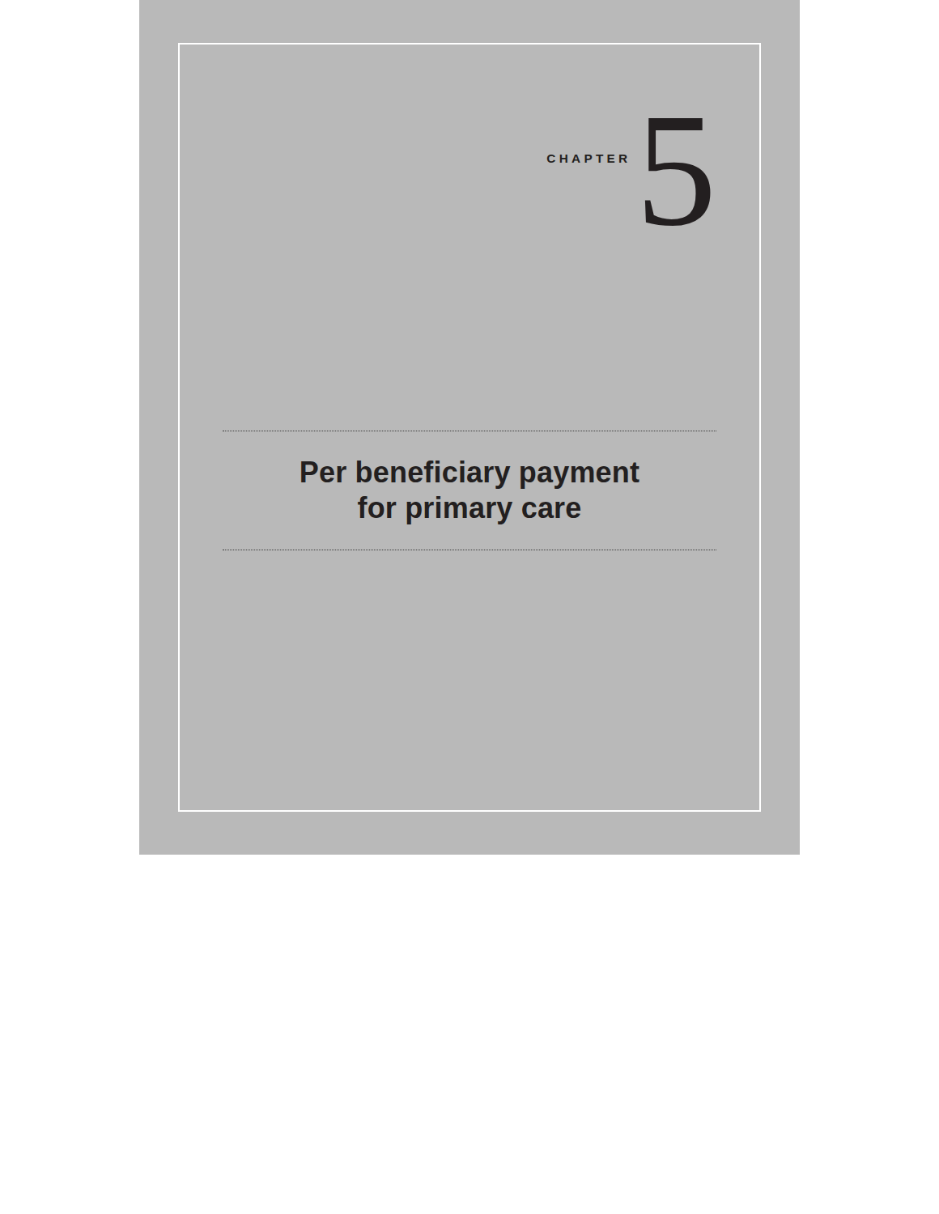Chapter 5
Per beneficiary payment
for primary care